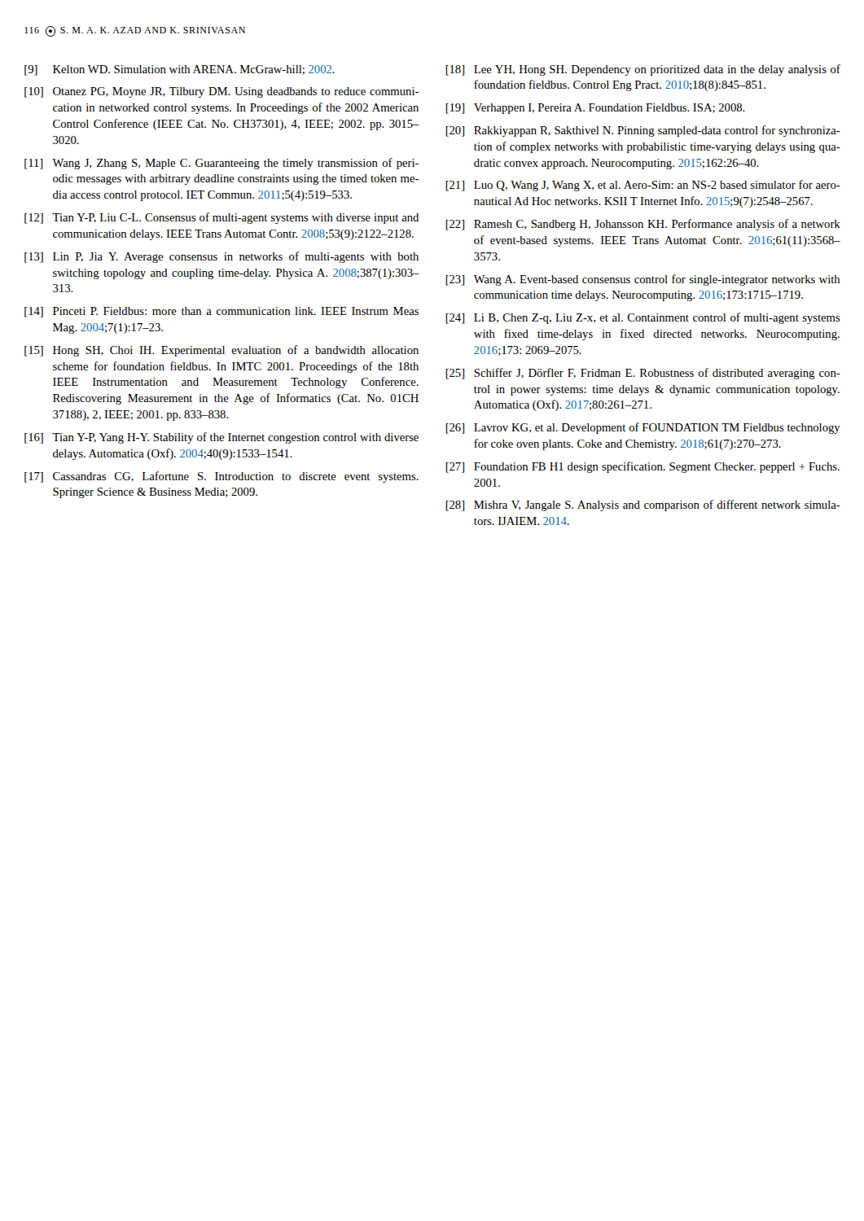116●S. M. A. K. AZAD AND K. SRINIVASAN
[9] Kelton WD. Simulation with ARENA. McGraw-hill; 2002.
[10] Otanez PG, Moyne JR, Tilbury DM. Using deadbands to reduce communication in networked control systems. In Proceedings of the 2002 American Control Conference (IEEE Cat. No. CH37301), 4, IEEE; 2002. pp. 3015–3020.
[11] Wang J, Zhang S, Maple C. Guaranteeing the timely transmission of periodic messages with arbitrary deadline constraints using the timed token media access control protocol. IET Commun. 2011;5(4):519–533.
[12] Tian Y-P, Liu C-L. Consensus of multi-agent systems with diverse input and communication delays. IEEE Trans Automat Contr. 2008;53(9):2122–2128.
[13] Lin P, Jia Y. Average consensus in networks of multi-agents with both switching topology and coupling time-delay. Physica A. 2008;387(1):303–313.
[14] Pinceti P. Fieldbus: more than a communication link. IEEE Instrum Meas Mag. 2004;7(1):17–23.
[15] Hong SH, Choi IH. Experimental evaluation of a bandwidth allocation scheme for foundation fieldbus. In IMTC 2001. Proceedings of the 18th IEEE Instrumentation and Measurement Technology Conference. Rediscovering Measurement in the Age of Informatics (Cat. No. 01CH 37188), 2, IEEE; 2001. pp. 833–838.
[16] Tian Y-P, Yang H-Y. Stability of the Internet congestion control with diverse delays. Automatica (Oxf). 2004;40(9):1533–1541.
[17] Cassandras CG, Lafortune S. Introduction to discrete event systems. Springer Science & Business Media; 2009.
[18] Lee YH, Hong SH. Dependency on prioritized data in the delay analysis of foundation fieldbus. Control Eng Pract. 2010;18(8):845–851.
[19] Verhappen I, Pereira A. Foundation Fieldbus. ISA; 2008.
[20] Rakkiyappan R, Sakthivel N. Pinning sampled-data control for synchronization of complex networks with probabilistic time-varying delays using quadratic convex approach. Neurocomputing. 2015;162:26–40.
[21] Luo Q, Wang J, Wang X, et al. Aero-Sim: an NS-2 based simulator for aeronautical Ad Hoc networks. KSII T Internet Info. 2015;9(7):2548–2567.
[22] Ramesh C, Sandberg H, Johansson KH. Performance analysis of a network of event-based systems. IEEE Trans Automat Contr. 2016;61(11):3568–3573.
[23] Wang A. Event-based consensus control for single-integrator networks with communication time delays. Neurocomputing. 2016;173:1715–1719.
[24] Li B, Chen Z-q, Liu Z-x, et al. Containment control of multi-agent systems with fixed time-delays in fixed directed networks. Neurocomputing. 2016;173: 2069–2075.
[25] Schiffer J, Dörfler F, Fridman E. Robustness of distributed averaging control in power systems: time delays & dynamic communication topology. Automatica (Oxf). 2017;80:261–271.
[26] Lavrov KG, et al. Development of FOUNDATION TM Fieldbus technology for coke oven plants. Coke and Chemistry. 2018;61(7):270–273.
[27] Foundation FB H1 design specification. Segment Checker. pepperl + Fuchs. 2001.
[28] Mishra V, Jangale S. Analysis and comparison of different network simulators. IJAIEM. 2014.